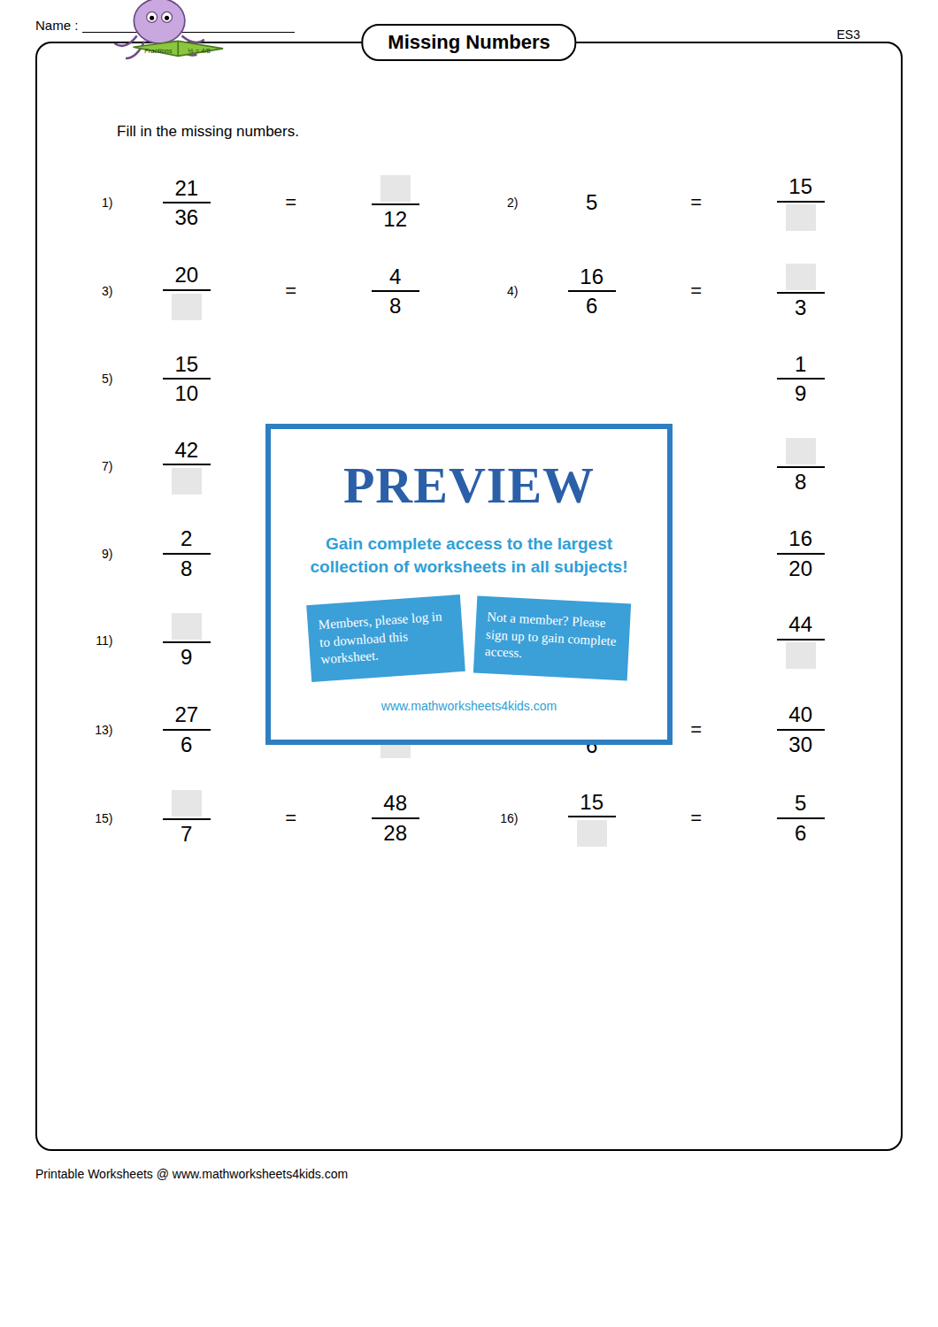Name :
Fractions ½ = 4/8
Missing Numbers
ES3
Fill in the missing numbers.
| 1) | 21 36 | = | 12 | 2) | 5 | = | 15 |
| 3) | 20 | = | 4 8 | 4) | 16 6 | = | 3 |
| 5) | 15 10 | | | | | | 1 9 |
| 7) | 42 | | | | | | 8 |
| 9) | 2 8 | | | | | | 16 20 |
| 11) | 9 | | | | | | 44 |
| 13) | 27 6 | = | 9 | 14) | 6 | = | 40 30 |
| 15) | 7 | = | 48 28 | 16) | 15 | = | 5 6 |
PREVIEW
Gain complete access to the largest
collection of worksheets in all subjects!
Members, please log in to download this worksheet.
Not a member? Please sign up to gain complete access.
www.mathworksheets4kids.com
Printable Worksheets @ www.mathworksheets4kids.com